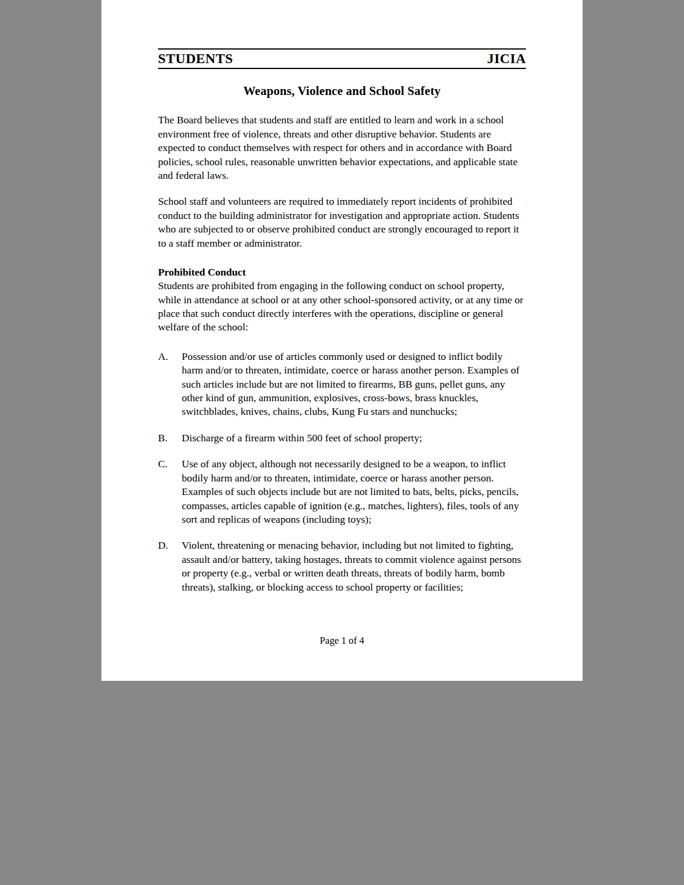STUDENTS JICIA
Weapons, Violence and School Safety
The Board believes that students and staff are entitled to learn and work in a school environment free of violence, threats and other disruptive behavior. Students are expected to conduct themselves with respect for others and in accordance with Board policies, school rules, reasonable unwritten behavior expectations, and applicable state and federal laws.
School staff and volunteers are required to immediately report incidents of prohibited conduct to the building administrator for investigation and appropriate action. Students who are subjected to or observe prohibited conduct are strongly encouraged to report it to a staff member or administrator.
Prohibited Conduct
Students are prohibited from engaging in the following conduct on school property, while in attendance at school or at any other school-sponsored activity, or at any time or place that such conduct directly interferes with the operations, discipline or general welfare of the school:
A. Possession and/or use of articles commonly used or designed to inflict bodily harm and/or to threaten, intimidate, coerce or harass another person. Examples of such articles include but are not limited to firearms, BB guns, pellet guns, any other kind of gun, ammunition, explosives, cross-bows, brass knuckles, switchblades, knives, chains, clubs, Kung Fu stars and nunchucks;
B. Discharge of a firearm within 500 feet of school property;
C. Use of any object, although not necessarily designed to be a weapon, to inflict bodily harm and/or to threaten, intimidate, coerce or harass another person. Examples of such objects include but are not limited to bats, belts, picks, pencils, compasses, articles capable of ignition (e.g., matches, lighters), files, tools of any sort and replicas of weapons (including toys);
D. Violent, threatening or menacing behavior, including but not limited to fighting, assault and/or battery, taking hostages, threats to commit violence against persons or property (e.g., verbal or written death threats, threats of bodily harm, bomb threats), stalking, or blocking access to school property or facilities;
Page 1 of 4